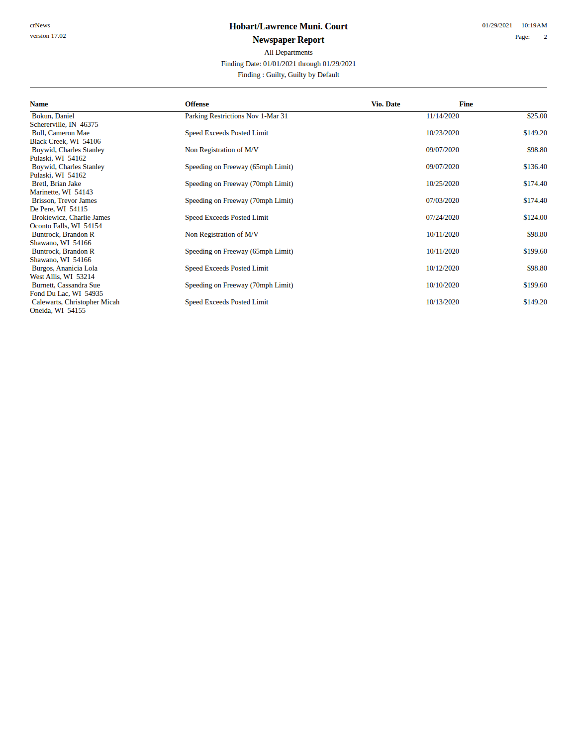| crNews version 17.02 | Hobart/Lawrence Muni. Court Newspaper Report All Departments Finding Date: 01/01/2021 through 01/29/2021 Finding : Guilty, Guilty by Default | 01/29/2021 10:19AM Page: 2 |
| Name | Offense | Vio. Date | Fine |
| --- | --- | --- | --- |
| Bokun, Daniel | Parking Restrictions Nov 1-Mar 31 | 11/14/2020 | $25.00 |
| Schererville, IN 46375 | | | |
| Boll, Cameron Mae | Speed Exceeds Posted Limit | 10/23/2020 | $149.20 |
| Black Creek, WI 54106 | | | |
| Boywid, Charles Stanley | Non Registration of M/V | 09/07/2020 | $98.80 |
| Pulaski, WI 54162 | | | |
| Boywid, Charles Stanley | Speeding on Freeway (65mph Limit) | 09/07/2020 | $136.40 |
| Pulaski, WI 54162 | | | |
| Bretl, Brian Jake | Speeding on Freeway (70mph Limit) | 10/25/2020 | $174.40 |
| Marinette, WI 54143 | | | |
| Brisson, Trevor James | Speeding on Freeway (70mph Limit) | 07/03/2020 | $174.40 |
| De Pere, WI 54115 | | | |
| Brokiewicz, Charlie James | Speed Exceeds Posted Limit | 07/24/2020 | $124.00 |
| Oconto Falls, WI 54154 | | | |
| Buntrock, Brandon R | Non Registration of M/V | 10/11/2020 | $98.80 |
| Shawano, WI 54166 | | | |
| Buntrock, Brandon R | Speeding on Freeway (65mph Limit) | 10/11/2020 | $199.60 |
| Shawano, WI 54166 | | | |
| Burgos, Ananicia Lola | Speed Exceeds Posted Limit | 10/12/2020 | $98.80 |
| West Allis, WI 53214 | | | |
| Burnett, Cassandra Sue | Speeding on Freeway (70mph Limit) | 10/10/2020 | $199.60 |
| Fond Du Lac, WI 54935 | | | |
| Calewarts, Christopher Micah | Speed Exceeds Posted Limit | 10/13/2020 | $149.20 |
| Oneida, WI 54155 | | | |